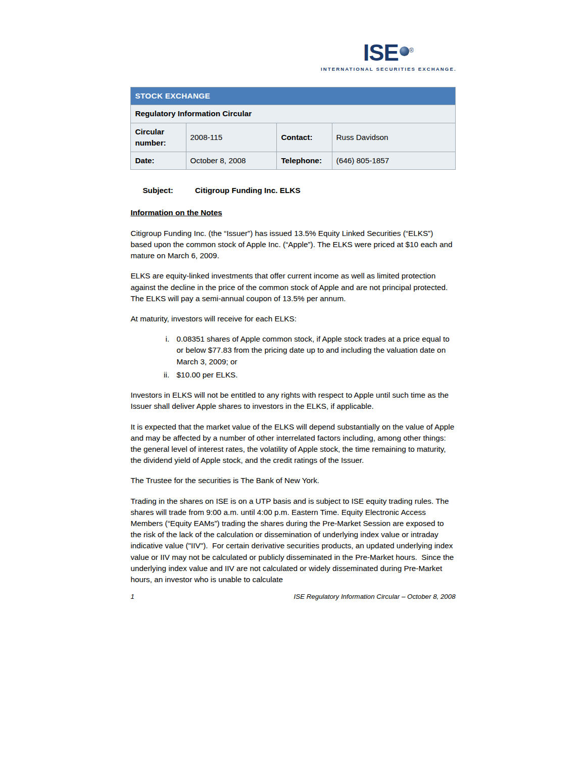ISE ®
INTERNATIONAL SECURITIES EXCHANGE.
| STOCK EXCHANGE |
| Regulatory Information Circular |
| Circular number: | 2008-115 | Contact : | Russ Davidson |
| Date: | October 8, 2008 | Telephone : | (646) 805-1857 |
Subject: Citigroup Funding Inc. ELKS
Information on the Notes
Citigroup Funding Inc. (the “Issuer”) has issued 13.5% Equity Linked Securities (“ELKS”) based upon the common stock of Apple Inc. (“Apple”). The ELKS were priced at $10 each and mature on March 6, 2009.
ELKS are equity-linked investments that offer current income as well as limited protection against the decline in the price of the common stock of Apple and are not principal protected. The ELKS will pay a semi-annual coupon of 13.5% per annum.
At maturity, investors will receive for each ELKS:
i. 0.08351 shares of Apple common stock, if Apple stock trades at a price equal to or below $77.83 from the pricing date up to and including the valuation date on March 3, 2009; or
ii.$10.00 per ELKS.
Investors in ELKS will not be entitled to any rights with respect to Apple until such time as the Issuer shall deliver Apple shares to investors in the ELKS, if applicable.
It is expected that the market value of the ELKS will depend substantially on the value of Apple and may be affected by a number of other interrelated factors including, among other things: the general level of interest rates, the volatility of Apple stock, the time remaining to maturity, the dividend yield of Apple stock, and the credit ratings of the Issuer.
The Trustee for the securities is The Bank of New York.
Trading in the shares on ISE is on a UTP basis and is subject to ISE equity trading rules. The shares will trade from 9:00 a.m. until 4:00 p.m. Eastern Time. Equity Electronic Access Members (“Equity EAMs”) trading the shares during the Pre-Market Session are exposed to the risk of the lack of the calculation or dissemination of underlying index value or intraday indicative value ("IIV"). For certain derivative securities products, an updated underlying index value or IIV may not be calculated or publicly disseminated in the Pre-Market hours. Since the underlying index value and IIV are not calculated or widely disseminated during Pre-Market hours, an investor who is unable to calculate
1
ISE Regulatory Information Circular – October 8, 2008